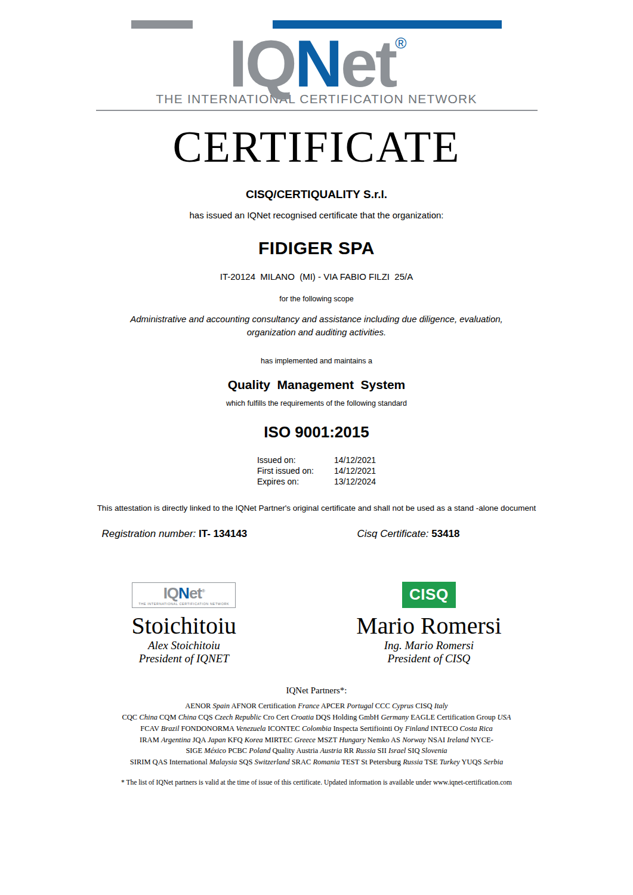IQNet®
THE INTERNATIONAL CERTIFICATION NETWORK
CERTIFICATE
CISQ/CERTIQUALITY S.r.l.
has issued an IQNet recognised certificate that the organization:
FIDIGER SPA
IT-20124 MILANO (MI) - VIA FABIO FILZI 25/A
for the following scope
Administrative and accounting consultancy and assistance including due diligence, evaluation, organization and auditing activities.
has implemented and maintains a
Quality Management System
which fulfills the requirements of the following standard
ISO 9001:2015
| Issued on: | 14/12/2021 |
| First issued on: | 14/12/2021 |
| Expires on: | 13/12/2024 |
This attestation is directly linked to the IQNet Partner's original certificate and shall not be used as a stand -alone document
Registration number: IT- 134143
Cisq Certificate: 53418
IQNet®
THE INTERNATIONAL CERTIFICATION NETWORK
Stoichitoiu
Alex Stoichitoiu
President of IQNET
CISQ
Mario Romersi
Ing. Mario Romersi
President of CISQ
IQNet Partners*:
AENOR Spain AFNOR Certification France APCER Portugal CCC Cyprus CISQ Italy
CQC China CQM China CQS Czech Republic Cro Cert Croatia DQS Holding GmbH Germany EAGLE Certification Group USA
FCAV Brazil FONDONORMA Venezuela ICONTEC Colombia Inspecta Sertifiointi Oy Finland INTECO Costa Rica
IRAM Argentina JQA Japan KFQ Korea MIRTEC Greece MSZT Hungary Nemko AS Norway NSAI Ireland NYCE-
SIGE México PCBC Poland Quality Austria Austria RR Russia SII Israel SIQ Slovenia
SIRIM QAS International Malaysia SQS Switzerland SRAC Romania TEST St Petersburg Russia TSE Turkey YUQS Serbia
* The list of IQNet partners is valid at the time of issue of this certificate. Updated information is available under www.iqnet-certification.com